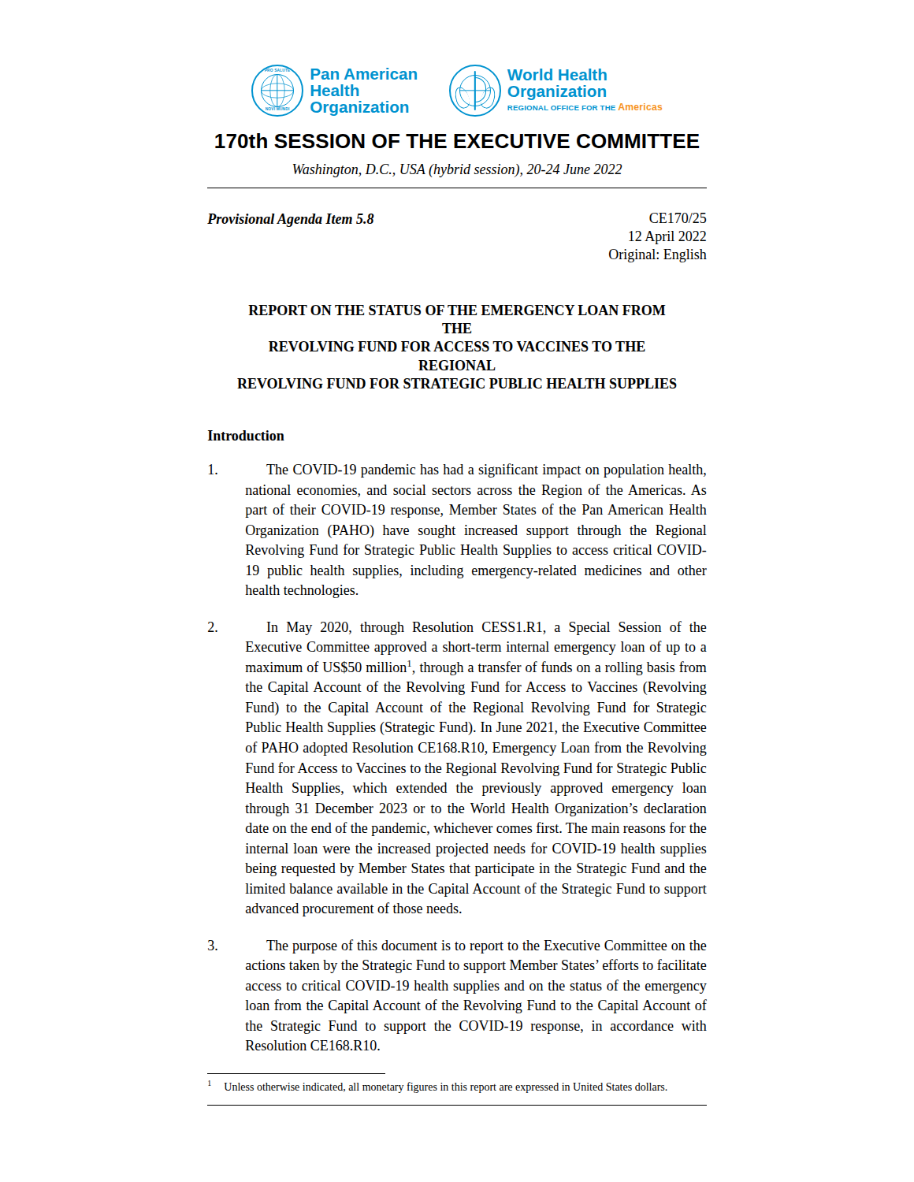PRO SALUTE
NOVI MUNDI
Pan American Health Organization
World Health Organization
REGIONAL OFFICE FOR THE Americas
170th SESSION OF THE EXECUTIVE COMMITTEE
Washington, D.C., USA (hybrid session), 20-24 June 2022
Provisional Agenda Item 5.8
CE170/25
12 April 2022
Original: English
Report on the Status of the Emergency Loan from the
Revolving Fund for Access to Vaccines to the Regional
Revolving Fund for Strategic Public Health Supplies
Introduction
1.
The COVID-19 pandemic has had a significant impact on population health, national economies, and social sectors across the Region of the Americas. As part of their COVID-19 response, Member States of the Pan American Health Organization (PAHO) have sought increased support through the Regional Revolving Fund for Strategic Public Health Supplies to access critical COVID-19 public health supplies, including emergency-related medicines and other health technologies.
2.
In May 2020, through Resolution CESS1.R1, a Special Session of the Executive Committee approved a short-term internal emergency loan of up to a maximum of US$50 million1, through a transfer of funds on a rolling basis from the Capital Account of the Revolving Fund for Access to Vaccines (Revolving Fund) to the Capital Account of the Regional Revolving Fund for Strategic Public Health Supplies (Strategic Fund). In June 2021, the Executive Committee of PAHO adopted Resolution CE168.R10, Emergency Loan from the Revolving Fund for Access to Vaccines to the Regional Revolving Fund for Strategic Public Health Supplies, which extended the previously approved emergency loan through 31 December 2023 or to the World Health Organization’s declaration date on the end of the pandemic, whichever comes first. The main reasons for the internal loan were the increased projected needs for COVID-19 health supplies being requested by Member States that participate in the Strategic Fund and the limited balance available in the Capital Account of the Strategic Fund to support advanced procurement of those needs.
3.
The purpose of this document is to report to the Executive Committee on the actions taken by the Strategic Fund to support Member States’ efforts to facilitate access to critical COVID-19 health supplies and on the status of the emergency loan from the Capital Account of the Revolving Fund to the Capital Account of the Strategic Fund to support the COVID-19 response, in accordance with Resolution CE168.R10.
1
Unless otherwise indicated, all monetary figures in this report are expressed in United States dollars.